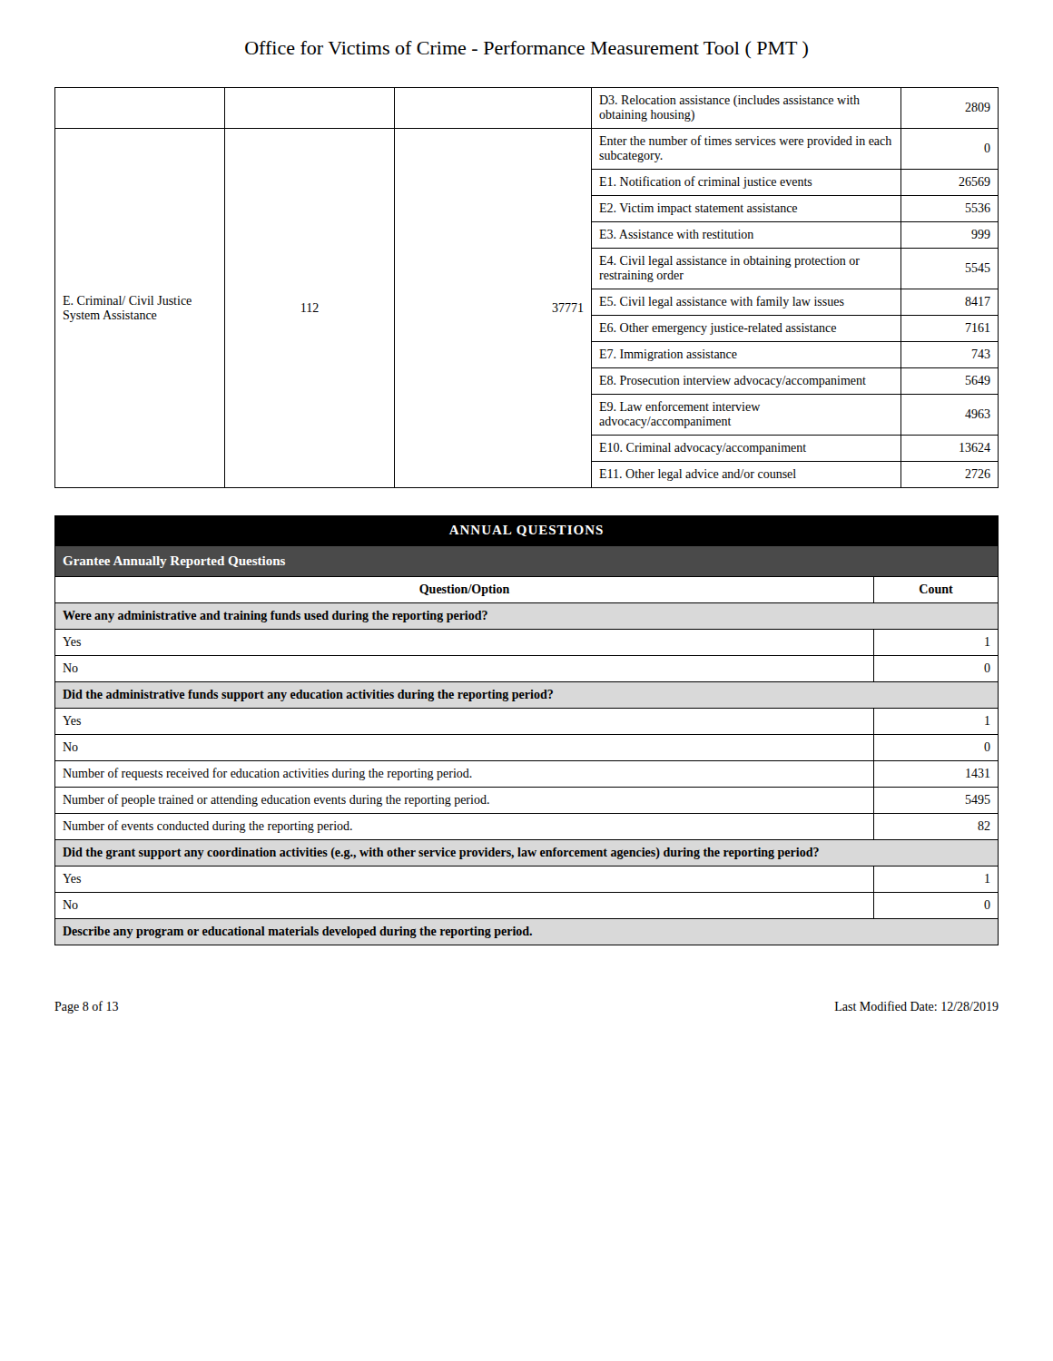Office for Victims of Crime - Performance Measurement Tool ( PMT )
| | | | D3. Relocation assistance (includes assistance with obtaining housing) | 2809 |
| E. Criminal/ Civil Justice System Assistance | 112 | 37771 | Enter the number of times services were provided in each subcategory. | 0 |
| E1. Notification of criminal justice events | 26569 |
| E2. Victim impact statement assistance | 5536 |
| E3. Assistance with restitution | 999 |
| E4. Civil legal assistance in obtaining protection or restraining order | 5545 |
| E5. Civil legal assistance with family law issues | 8417 |
| E6. Other emergency justice-related assistance | 7161 |
| E7. Immigration assistance | 743 |
| E8. Prosecution interview advocacy/accompaniment | 5649 |
| E9. Law enforcement interview advocacy/accompaniment | 4963 |
| E10. Criminal advocacy/accompaniment | 13624 |
| E11. Other legal advice and/or counsel | 2726 |
ANNUAL QUESTIONS
| Grantee Annually Reported Questions |
| Question/Option | Count |
| Were any administrative and training funds used during the reporting period? |
| Yes | 1 |
| No | 0 |
| Did the administrative funds support any education activities during the reporting period? |
| Yes | 1 |
| No | 0 |
| Number of requests received for education activities during the reporting period. | 1431 |
| Number of people trained or attending education events during the reporting period. | 5495 |
| Number of events conducted during the reporting period. | 82 |
| Did the grant support any coordination activities (e.g., with other service providers, law enforcement agencies) during the reporting period? |
| Yes | 1 |
| No | 0 |
| Describe any program or educational materials developed during the reporting period. |
Page 8 of 13
Last Modified Date: 12/28/2019